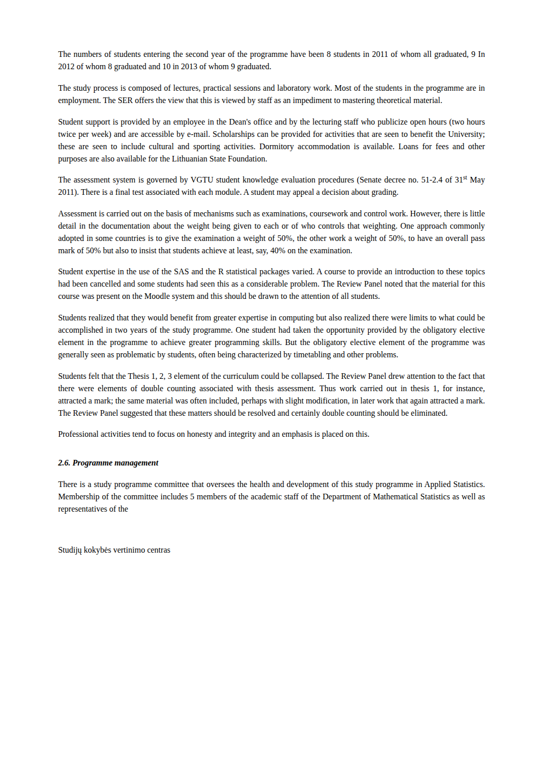The numbers of students entering the second year of the programme have been 8 students in 2011 of whom all graduated, 9 In 2012 of whom 8 graduated and 10 in 2013 of whom 9 graduated.
The study process is composed of lectures, practical sessions and laboratory work. Most of the students in the programme are in employment. The SER offers the view that this is viewed by staff as an impediment to mastering theoretical material.
Student support is provided by an employee in the Dean's office and by the lecturing staff who publicize open hours (two hours twice per week) and are accessible by e-mail. Scholarships can be provided for activities that are seen to benefit the University; these are seen to include cultural and sporting activities. Dormitory accommodation is available. Loans for fees and other purposes are also available for the Lithuanian State Foundation.
The assessment system is governed by VGTU student knowledge evaluation procedures (Senate decree no. 51-2.4 of 31st May 2011). There is a final test associated with each module. A student may appeal a decision about grading.
Assessment is carried out on the basis of mechanisms such as examinations, coursework and control work. However, there is little detail in the documentation about the weight being given to each or of who controls that weighting. One approach commonly adopted in some countries is to give the examination a weight of 50%, the other work a weight of 50%, to have an overall pass mark of 50% but also to insist that students achieve at least, say, 40% on the examination.
Student expertise in the use of the SAS and the R statistical packages varied. A course to provide an introduction to these topics had been cancelled and some students had seen this as a considerable problem. The Review Panel noted that the material for this course was present on the Moodle system and this should be drawn to the attention of all students.
Students realized that they would benefit from greater expertise in computing but also realized there were limits to what could be accomplished in two years of the study programme. One student had taken the opportunity provided by the obligatory elective element in the programme to achieve greater programming skills. But the obligatory elective element of the programme was generally seen as problematic by students, often being characterized by timetabling and other problems.
Students felt that the Thesis 1, 2, 3 element of the curriculum could be collapsed. The Review Panel drew attention to the fact that there were elements of double counting associated with thesis assessment. Thus work carried out in thesis 1, for instance, attracted a mark; the same material was often included, perhaps with slight modification, in later work that again attracted a mark. The Review Panel suggested that these matters should be resolved and certainly double counting should be eliminated.
Professional activities tend to focus on honesty and integrity and an emphasis is placed on this.
2.6. Programme management
There is a study programme committee that oversees the health and development of this study programme in Applied Statistics. Membership of the committee includes 5 members of the academic staff of the Department of Mathematical Statistics as well as representatives of the
Studijų kokybės vertinimo centras